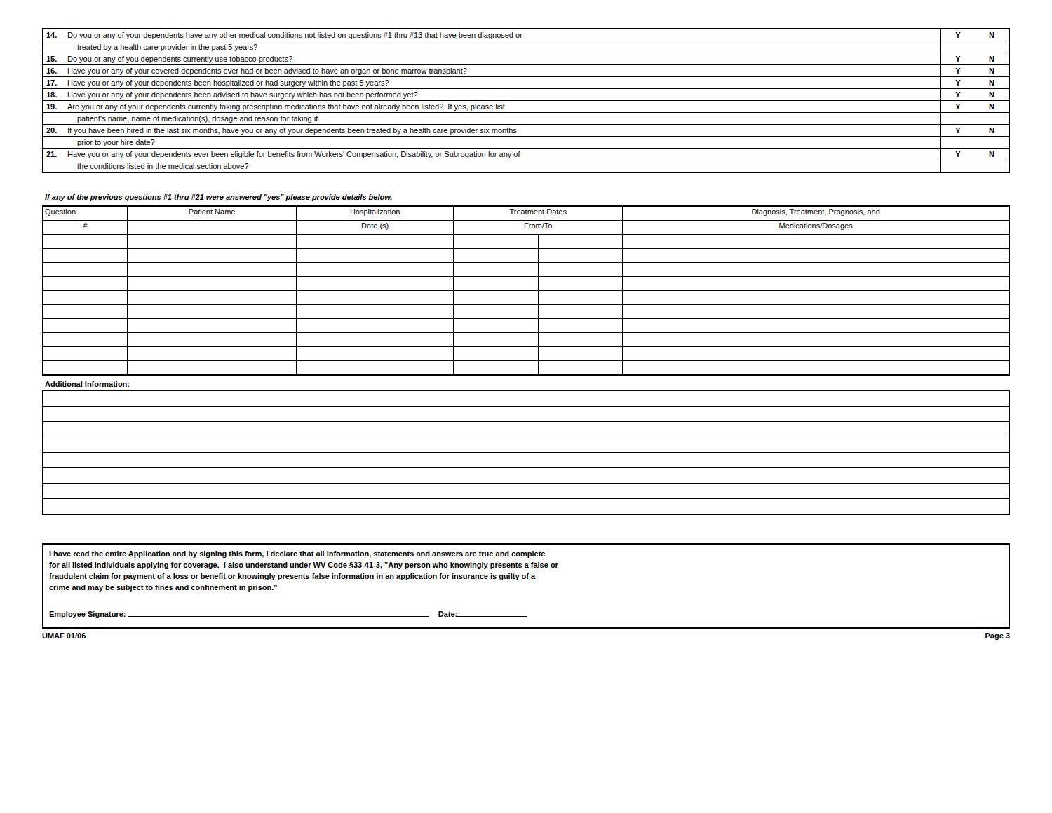| 14. | Do you or any of your dependents have any other medical conditions not listed on questions #1 thru #13 that have been diagnosed or | Y | N |
| | treated by a health care provider in the past 5 years? | | |
| 15. | Do you or any of you dependents currently use tobacco products? | Y | N |
| 16. | Have you or any of your covered dependents ever had or been advised to have an organ or bone marrow transplant? | Y | N |
| 17. | Have you or any of your dependents been hospitalized or had surgery within the past 5 years? | Y | N |
| 18. | Have you or any of your dependents been advised to have surgery which has not been performed yet? | Y | N |
| 19. | Are you or any of your dependents currently taking prescription medications that have not already been listed? If yes, please list | Y | N |
| | patient's name, name of medication(s), dosage and reason for taking it. | | |
| 20. | If you have been hired in the last six months, have you or any of your dependents been treated by a health care provider six months | Y | N |
| | prior to your hire date? | | |
| 21. | Have you or any of your dependents ever been eligible for benefits from Workers' Compensation, Disability, or Subrogation for any of | Y | N |
| | the conditions listed in the medical section above? | | |
If any of the previous questions #1 thru #21 were answered "yes" please provide details below.
| Question | Patient Name | Hospitalization | Treatment Dates | Diagnosis, Treatment, Prognosis, and |
| --- | --- | --- | --- | --- |
| # | | Date (s) | From/To | Medications/Dosages |
Additional Information:
I have read the entire Application and by signing this form, I declare that all information, statements and answers are true and complete
for all listed individuals applying for coverage. I also understand under WV Code §33-41-3, "Any person who knowingly presents a false or
fraudulent claim for payment of a loss or benefit or knowingly presents false information in an application for insurance is guilty of a
crime and may be subject to fines and confinement in prison."
Employee Signature: Date:
UMAF 01/06 Page 3